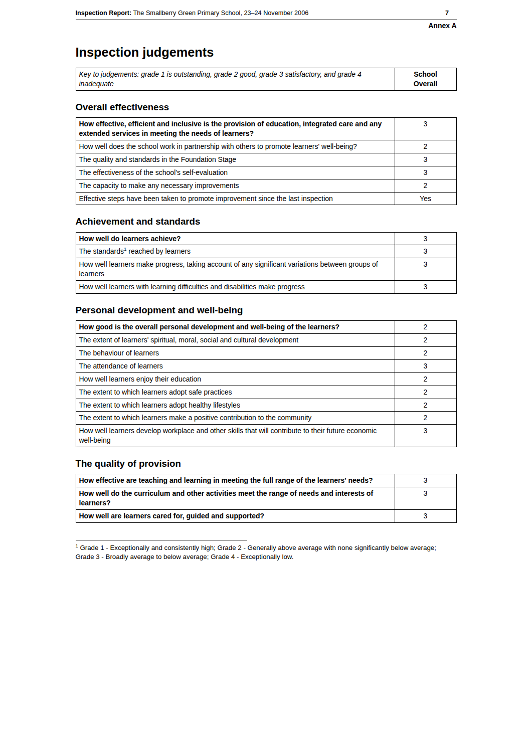Inspection Report: The Smallberry Green Primary School, 23–24 November 2006
7
Annex A
Inspection judgements
| Key to judgements: grade 1 is outstanding, grade 2 good, grade 3 satisfactory, and grade 4 inadequate | School Overall |
Overall effectiveness
| How effective, efficient and inclusive is the provision of education, integrated care and any extended services in meeting the needs of learners? | 3 |
| How well does the school work in partnership with others to promote learners' well-being? | 2 |
| The quality and standards in the Foundation Stage | 3 |
| The effectiveness of the school's self-evaluation | 3 |
| The capacity to make any necessary improvements | 2 |
| Effective steps have been taken to promote improvement since the last inspection | Yes |
Achievement and standards
| How well do learners achieve? | 3 |
| The standards 1 reached by learners | 3 |
| How well learners make progress, taking account of any significant variations between groups of learners | 3 |
| How well learners with learning difficulties and disabilities make progress | 3 |
Personal development and well-being
| How good is the overall personal development and well-being of the learners? | 2 |
| The extent of learners' spiritual, moral, social and cultural development | 2 |
| The behaviour of learners | 2 |
| The attendance of learners | 3 |
| How well learners enjoy their education | 2 |
| The extent to which learners adopt safe practices | 2 |
| The extent to which learners adopt healthy lifestyles | 2 |
| The extent to which learners make a positive contribution to the community | 2 |
| How well learners develop workplace and other skills that will contribute to their future economic well-being | 3 |
The quality of provision
| How effective are teaching and learning in meeting the full range of the learners' needs? | 3 |
| How well do the curriculum and other activities meet the range of needs and interests of learners? | 3 |
| How well are learners cared for, guided and supported? | 3 |
1 Grade 1 - Exceptionally and consistently high; Grade 2 - Generally above average with none significantly below average; Grade 3 - Broadly average to below average; Grade 4 - Exceptionally low.